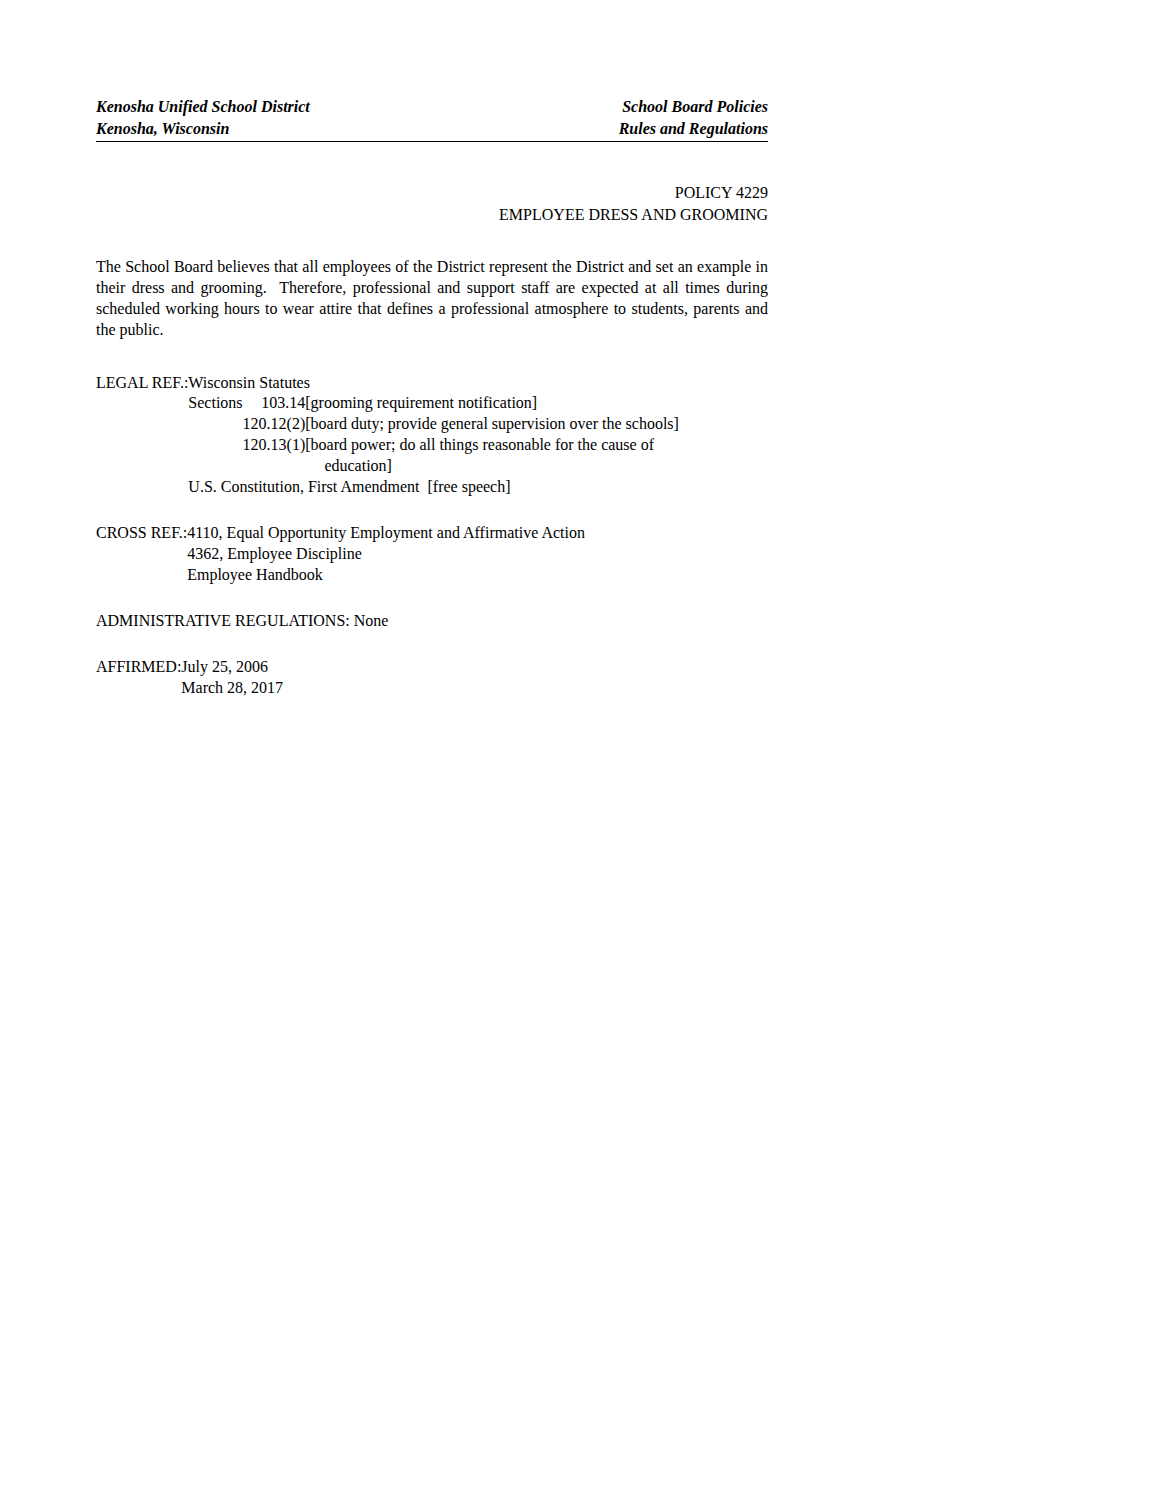Kenosha Unified School District
Kenosha, Wisconsin
School Board Policies
Rules and Regulations
POLICY 4229
EMPLOYEE DRESS AND GROOMING
The School Board believes that all employees of the District represent the District and set an example in their dress and grooming. Therefore, professional and support staff are expected at all times during scheduled working hours to wear attire that defines a professional atmosphere to students, parents and the public.
| LEGAL REF.: | Wisconsin Statutes / Sections / 103.14 / [grooming requirement notification] / / / 120.12(2) / [board duty; provide general supervision over the schools] / / / 120.13(1) / [board power; do all things reasonable for the cause of education] / U.S. Constitution, First Amendment [free speech] |
| CROSS REF.: | 4110, Equal Opportunity Employment and Affirmative Action 4362, Employee Discipline Employee Handbook |
ADMINISTRATIVE REGULATIONS: None
| AFFIRMED: | July 25, 2006 March 28, 2017 |